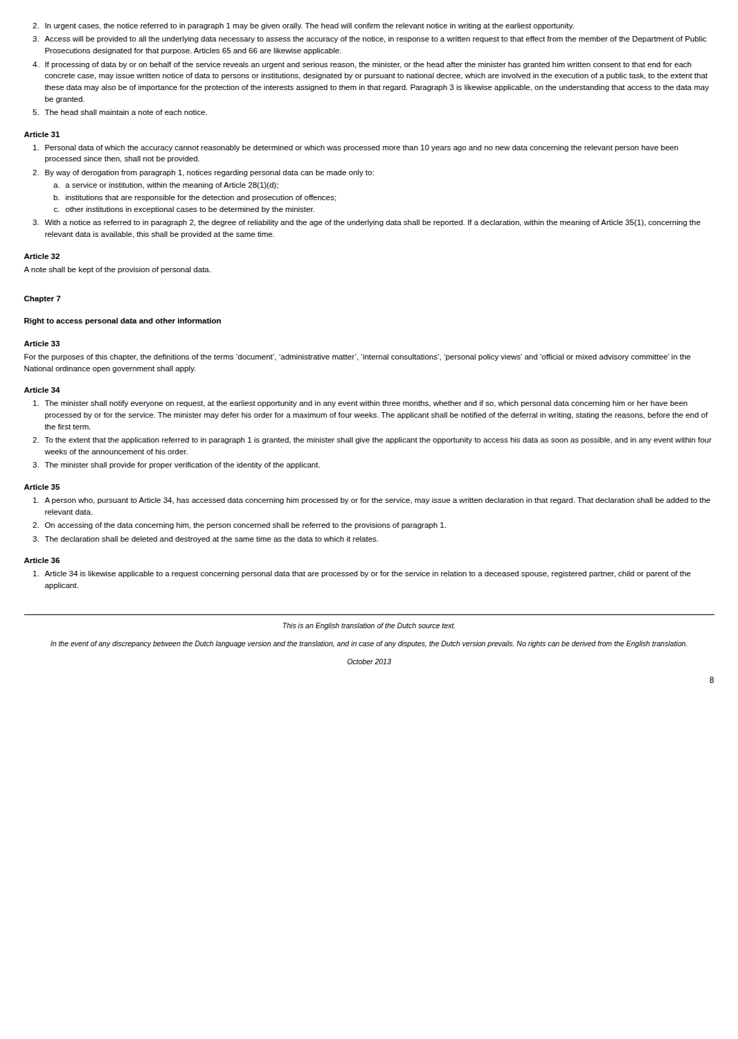In urgent cases, the notice referred to in paragraph 1 may be given orally. The head will confirm the relevant notice in writing at the earliest opportunity.
Access will be provided to all the underlying data necessary to assess the accuracy of the notice, in response to a written request to that effect from the member of the Department of Public Prosecutions designated for that purpose. Articles 65 and 66 are likewise applicable.
If processing of data by or on behalf of the service reveals an urgent and serious reason, the minister, or the head after the minister has granted him written consent to that end for each concrete case, may issue written notice of data to persons or institutions, designated by or pursuant to national decree, which are involved in the execution of a public task, to the extent that these data may also be of importance for the protection of the interests assigned to them in that regard. Paragraph 3 is likewise applicable, on the understanding that access to the data may be granted.
The head shall maintain a note of each notice.
Article 31
Personal data of which the accuracy cannot reasonably be determined or which was processed more than 10 years ago and no new data concerning the relevant person have been processed since then, shall not be provided.
By way of derogation from paragraph 1, notices regarding personal data can be made only to:
a service or institution, within the meaning of Article 28(1)(d);
institutions that are responsible for the detection and prosecution of offences;
other institutions in exceptional cases to be determined by the minister.
With a notice as referred to in paragraph 2, the degree of reliability and the age of the underlying data shall be reported. If a declaration, within the meaning of Article 35(1), concerning the relevant data is available, this shall be provided at the same time.
Article 32
A note shall be kept of the provision of personal data.
Chapter 7
Right to access personal data and other information
Article 33
For the purposes of this chapter, the definitions of the terms ‘document’, ‘administrative matter’, ‘internal consultations’, ‘personal policy views’ and ‘official or mixed advisory committee’ in the National ordinance open government shall apply.
Article 34
The minister shall notify everyone on request, at the earliest opportunity and in any event within three months, whether and if so, which personal data concerning him or her have been processed by or for the service. The minister may defer his order for a maximum of four weeks. The applicant shall be notified of the deferral in writing, stating the reasons, before the end of the first term.
To the extent that the application referred to in paragraph 1 is granted, the minister shall give the applicant the opportunity to access his data as soon as possible, and in any event within four weeks of the announcement of his order.
The minister shall provide for proper verification of the identity of the applicant.
Article 35
A person who, pursuant to Article 34, has accessed data concerning him processed by or for the service, may issue a written declaration in that regard. That declaration shall be added to the relevant data.
On accessing of the data concerning him, the person concerned shall be referred to the provisions of paragraph 1.
The declaration shall be deleted and destroyed at the same time as the data to which it relates.
Article 36
Article 34 is likewise applicable to a request concerning personal data that are processed by or for the service in relation to a deceased spouse, registered partner, child or parent of the applicant.
This is an English translation of the Dutch source text.
In the event of any discrepancy between the Dutch language version and the translation, and in case of any disputes, the Dutch version prevails. No rights can be derived from the English translation.
October 2013
8